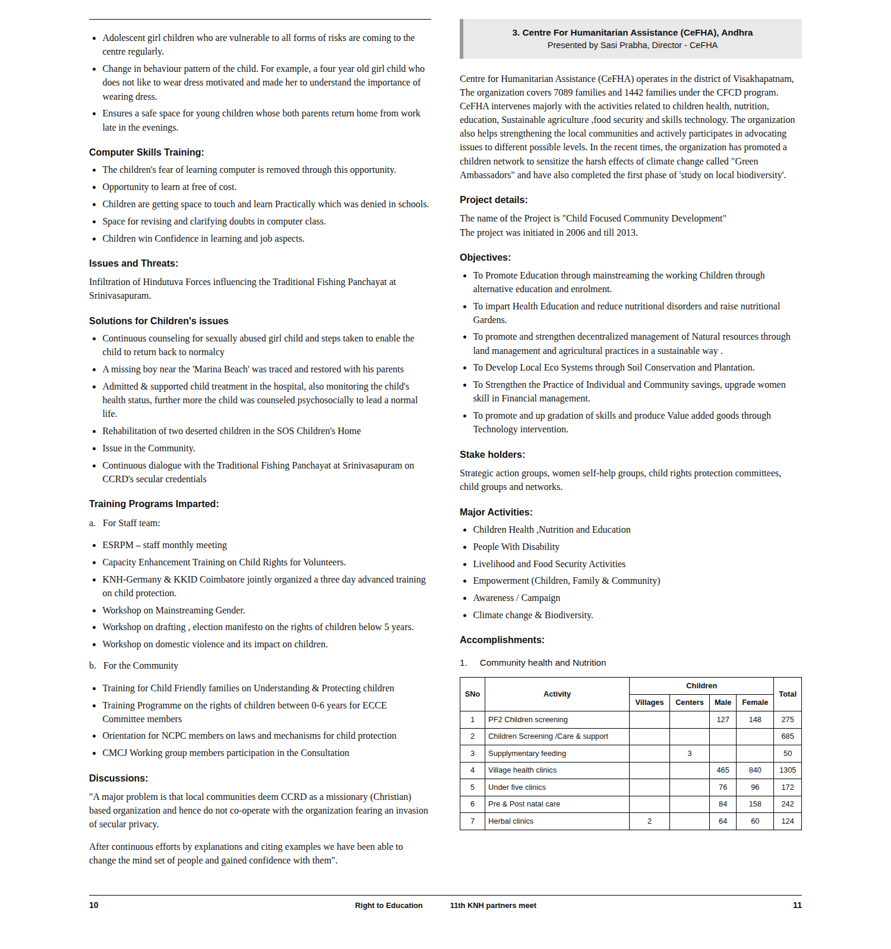Adolescent girl children who are vulnerable to all forms of risks are coming to the centre regularly.
Change in behaviour pattern of the child. For example, a four year old girl child who does not like to wear dress motivated and made her to understand the importance of wearing dress.
Ensures a safe space for young children whose both parents return home from work late in the evenings.
Computer Skills Training:
The children's fear of learning computer is removed through this opportunity.
Opportunity to learn at free of cost.
Children are getting space to touch and learn Practically which was denied in schools.
Space for revising and clarifying doubts in computer class.
Children win Confidence in learning and job aspects.
Issues and Threats:
Infiltration of Hindutuva Forces influencing the Traditional Fishing Panchayat at Srinivasapuram.
Solutions for Children's issues
Continuous counseling for sexually abused girl child and steps taken to enable the child to return back to normalcy
A missing boy near the 'Marina Beach' was traced and restored with his parents
Admitted & supported child treatment in the hospital, also monitoring the child's health status, further more the child was counseled psychosocially to lead a normal life.
Rehabilitation of two deserted children in the SOS Children's Home
Issue in the Community.
Continuous dialogue with the Traditional Fishing Panchayat at Srinivasapuram on CCRD's secular credentials
Training Programs Imparted:
a. For Staff team:
ESRPM – staff monthly meeting
Capacity Enhancement Training on Child Rights for Volunteers.
KNH-Germany & KKID Coimbatore jointly organized a three day advanced training on child protection.
Workshop on Mainstreaming Gender.
Workshop on drafting , election manifesto on the rights of children below 5 years.
Workshop on domestic violence and its impact on children.
b. For the Community
Training for Child Friendly families on Understanding & Protecting children
Training Programme on the rights of children between 0-6 years for ECCE Committee members
Orientation for NCPC members on laws and mechanisms for child protection
CMCJ Working group members participation in the Consultation
Discussions:
"A major problem is that local communities deem CCRD as a missionary (Christian) based organization and hence do not co-operate with the organization fearing an invasion of secular privacy.
After continuous efforts by explanations and citing examples we have been able to change the mind set of people and gained confidence with them".
3. Centre For Humanitarian Assistance (CeFHA), Andhra Presented by Sasi Prabha, Director - CeFHA
Centre for Humanitarian Assistance (CeFHA) operates in the district of Visakhapatnam, The organization covers 7089 families and 1442 families under the CFCD program. CeFHA intervenes majorly with the activities related to children health, nutrition, education, Sustainable agriculture ,food security and skills technology. The organization also helps strengthening the local communities and actively participates in advocating issues to different possible levels. In the recent times, the organization has promoted a children network to sensitize the harsh effects of climate change called "Green Ambassadors" and have also completed the first phase of 'study on local biodiversity'.
Project details:
The name of the Project is "Child Focused Community Development"
The project was initiated in 2006 and till 2013.
Objectives:
To Promote Education through mainstreaming the working Children through alternative education and enrolment.
To impart Health Education and reduce nutritional disorders and raise nutritional Gardens.
To promote and strengthen decentralized management of Natural resources through land management and agricultural practices in a sustainable way .
To Develop Local Eco Systems through Soil Conservation and Plantation.
To Strengthen the Practice of Individual and Community savings, upgrade women skill in Financial management.
To promote and up gradation of skills and produce Value added goods through Technology intervention.
Stake holders:
Strategic action groups, women self-help groups, child rights protection committees, child groups and networks.
Major Activities:
Children Health ,Nutrition and Education
People With Disability
Livelihood and Food Security Activities
Empowerment (Children, Family & Community)
Awareness / Campaign
Climate change & Biodiversity.
Accomplishments:
1. Community health and Nutrition
| SNo | Activity | Children | Total |
| --- | --- | --- | --- |
| Villages | Centers | Male | Female |
| 1 | PF2 Children screening | | | 127 | 148 | 275 |
| 2 | Children Screening /Care & support | | | | | 685 |
| 3 | Supplymentary feeding | | 3 | | | 50 |
| 4 | Village health clinics | | | 465 | 840 | 1305 |
| 5 | Under five clinics | | | 76 | 96 | 172 |
| 6 | Pre & Post natal care | | | 84 | 158 | 242 |
| 7 | Herbal clinics | 2 | | 64 | 60 | 124 |
10 Right to Education 11th KNH partners meet 11